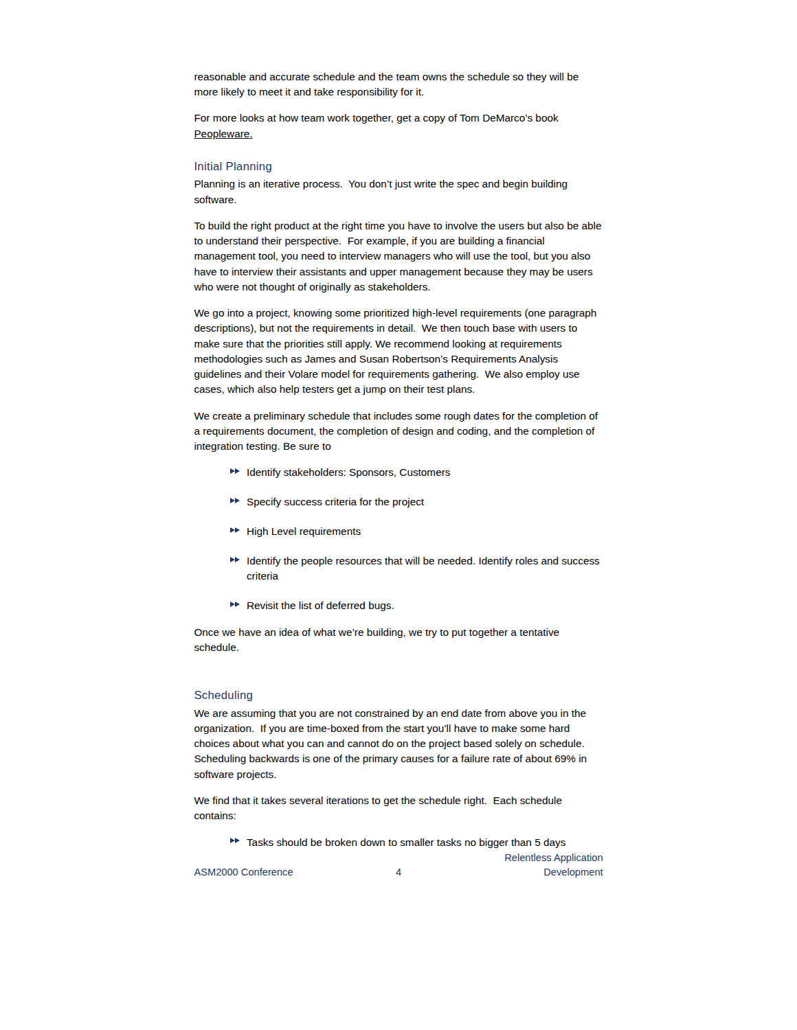reasonable and accurate schedule and the team owns the schedule so they will be more likely to meet it and take responsibility for it.
For more looks at how team work together, get a copy of Tom DeMarco’s book Peopleware.
Initial Planning
Planning is an iterative process. You don’t just write the spec and begin building software.
To build the right product at the right time you have to involve the users but also be able to understand their perspective. For example, if you are building a financial management tool, you need to interview managers who will use the tool, but you also have to interview their assistants and upper management because they may be users who were not thought of originally as stakeholders.
We go into a project, knowing some prioritized high-level requirements (one paragraph descriptions), but not the requirements in detail. We then touch base with users to make sure that the priorities still apply. We recommend looking at requirements methodologies such as James and Susan Robertson’s Requirements Analysis guidelines and their Volare model for requirements gathering. We also employ use cases, which also help testers get a jump on their test plans.
We create a preliminary schedule that includes some rough dates for the completion of a requirements document, the completion of design and coding, and the completion of integration testing. Be sure to
Identify stakeholders: Sponsors, Customers
Specify success criteria for the project
High Level requirements
Identify the people resources that will be needed. Identify roles and success criteria
Revisit the list of deferred bugs.
Once we have an idea of what we’re building, we try to put together a tentative schedule.
Scheduling
We are assuming that you are not constrained by an end date from above you in the organization. If you are time-boxed from the start you’ll have to make some hard choices about what you can and cannot do on the project based solely on schedule. Scheduling backwards is one of the primary causes for a failure rate of about 69% in software projects.
We find that it takes several iterations to get the schedule right. Each schedule contains:
Tasks should be broken down to smaller tasks no bigger than 5 days
| ASM2000 Conference | 4 | Relentless Application Development |